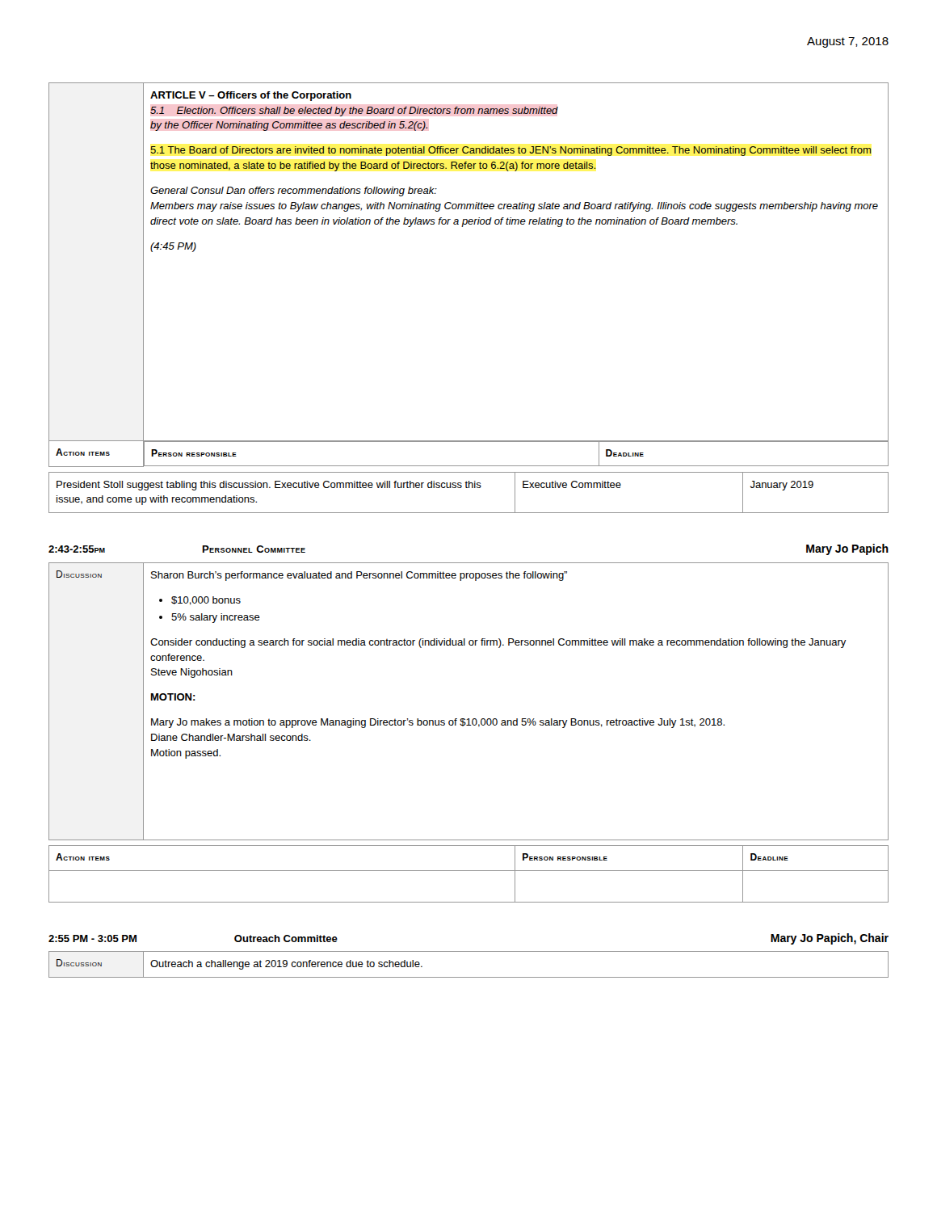August 7, 2018
| | ARTICLE V – Officers of the Corporation 5.1 Election. Officers shall be elected by the Board of Directors from names submitted by the Officer Nominating Committee as described in 5.2(c). 5.1 The Board of Directors are invited to nominate potential Officer Candidates to JEN’s Nominating Committee. The Nominating Committee will select from those nominated, a slate to be ratified by the Board of Directors. Refer to 6.2(a) for more details. General Consul Dan offers recommendations following break: Members may raise issues to Bylaw changes, with Nominating Committee creating slate and Board ratifying. Illinois code suggests membership having more direct vote on slate. Board has been in violation of the bylaws for a period of time relating to the nomination of Board members. (4:45 PM) |
| Action items | / Person responsible / Deadline / |
| President Stoll suggest tabling this discussion. Executive Committee will further discuss this issue, and come up with recommendations. | Executive Committee | January 2019 |
2:43-2:55pm Personnel Committee Mary Jo Papich
| Discussion | Sharon Burch’s performance evaluated and Personnel Committee proposes the following” $10,000 bonus 5% salary increase Consider conducting a search for social media contractor (individual or firm). Personnel Committee will make a recommendation following the January conference. Steve Nigohosian MOTION: Mary Jo makes a motion to approve Managing Director’s bonus of $10,000 and 5% salary Bonus, retroactive July 1st, 2018. Diane Chandler-Marshall seconds. Motion passed. |
| Action items | Person responsible | Deadline |
2:55 PM - 3:05 PM Outreach Committee Mary Jo Papich, Chair
| Discussion | Outreach a challenge at 2019 conference due to schedule. |